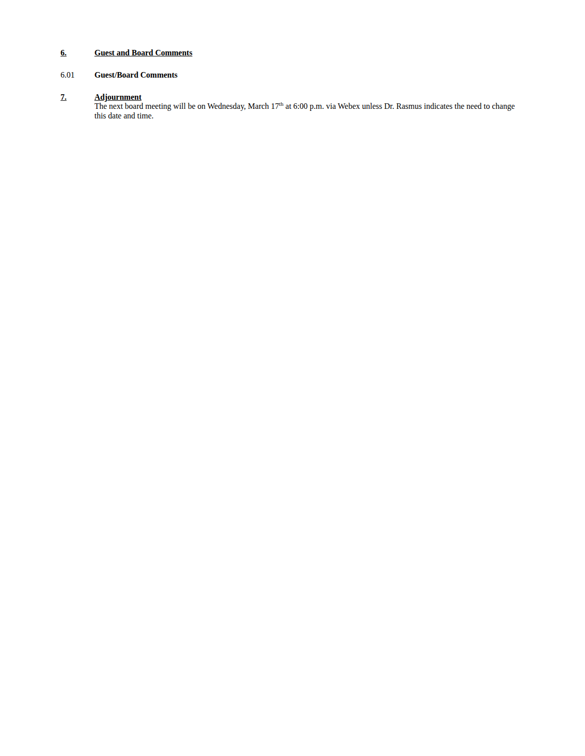6. Guest and Board Comments
6.01 Guest/Board Comments
7. Adjournment
The next board meeting will be on Wednesday, March 17th at 6:00 p.m. via Webex unless Dr. Rasmus indicates the need to change this date and time.